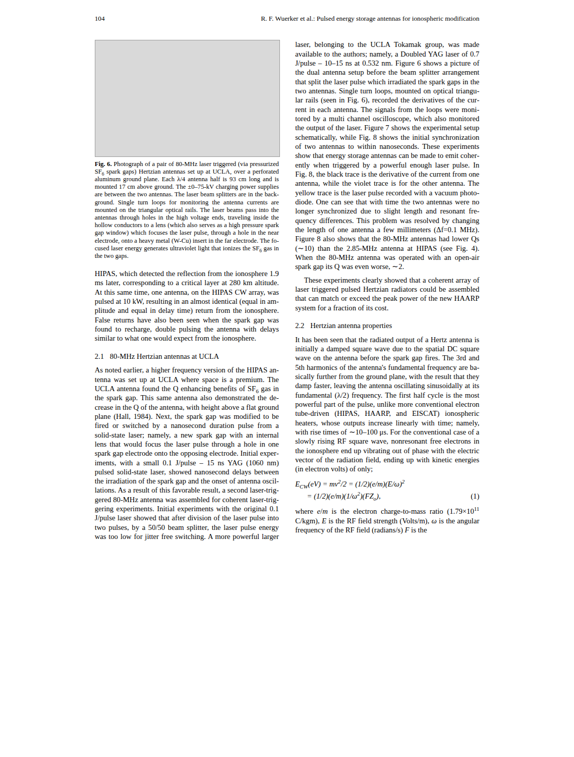104 R. F. Wuerker et al.: Pulsed energy storage antennas for ionospheric modification
Fig. 6. Photograph of a pair of 80-MHz laser triggered (via pressurized SF6 spark gaps) Hertzian antennas set up at UCLA, over a perforated aluminum ground plane. Each λ/4 antenna half is 93 cm long and is mounted 17 cm above ground. The ±0–75-kV charging power supplies are between the two antennas. The laser beam splitters are in the background. Single turn loops for monitoring the antenna currents are mounted on the triangular optical rails. The laser beams pass into the antennas through holes in the high voltage ends, traveling inside the hollow conductors to a lens (which also serves as a high pressure spark gap window) which focuses the laser pulse, through a hole in the near electrode, onto a heavy metal (W-Cu) insert in the far electrode. The focused laser energy generates ultraviolet light that ionizes the SF6 gas in the two gaps.
HIPAS, which detected the reflection from the ionosphere 1.9 ms later, corresponding to a critical layer at 280 km altitude. At this same time, one antenna, on the HIPAS CW array, was pulsed at 10 kW, resulting in an almost identical (equal in amplitude and equal in delay time) return from the ionosphere. False returns have also been seen when the spark gap was found to recharge, double pulsing the antenna with delays similar to what one would expect from the ionosphere.
2.180-MHz Hertzian antennas at UCLA
As noted earlier, a higher frequency version of the HIPAS antenna was set up at UCLA where space is a premium. The UCLA antenna found the Q enhancing benefits of SF6 gas in the spark gap. This same antenna also demonstrated the decrease in the Q of the antenna, with height above a flat ground plane (Hall, 1984). Next, the spark gap was modified to be fired or switched by a nanosecond duration pulse from a solid-state laser; namely, a new spark gap with an internal lens that would focus the laser pulse through a hole in one spark gap electrode onto the opposing electrode. Initial experiments, with a small 0.1 J/pulse – 15 ns YAG (1060 nm) pulsed solid-state laser, showed nanosecond delays between the irradiation of the spark gap and the onset of antenna oscillations. As a result of this favorable result, a second laser-triggered 80-MHz antenna was assembled for coherent laser-triggering experiments. Initial experiments with the original 0.1 J/pulse laser showed that after division of the laser pulse into two pulses, by a 50/50 beam splitter, the laser pulse energy was too low for jitter free switching. A more powerful larger laser, belonging to the UCLA Tokamak group, was made available to the authors; namely, a Doubled YAG laser of 0.7 J/pulse – 10–15 ns at 0.532 nm. Figure 6 shows a picture of the dual antenna setup before the beam splitter arrangement that split the laser pulse which irradiated the spark gaps in the two antennas. Single turn loops, mounted on optical triangular rails (seen in Fig. 6), recorded the derivatives of the current in each antenna. The signals from the loops were monitored by a multi channel oscilloscope, which also monitored the output of the laser. Figure 7 shows the experimental setup schematically, while Fig. 8 shows the initial synchronization of two antennas to within nanoseconds. These experiments show that energy storage antennas can be made to emit coherently when triggered by a powerful enough laser pulse. In Fig. 8, the black trace is the derivative of the current from one antenna, while the violet trace is for the other antenna. The yellow trace is the laser pulse recorded with a vacuum photodiode. One can see that with time the two antennas were no longer synchronized due to slight length and resonant frequency differences. This problem was resolved by changing the length of one antenna a few millimeters (Δf=0.1 MHz). Figure 8 also shows that the 80-MHz antennas had lower Qs (∼10) than the 2.85-MHz antenna at HIPAS (see Fig. 4). When the 80-MHz antenna was operated with an open-air spark gap its Q was even worse, ∼2.
These experiments clearly showed that a coherent array of laser triggered pulsed Hertzian radiators could be assembled that can match or exceed the peak power of the new HAARP system for a fraction of its cost.
2.2 Hertzian antenna properties
It has been seen that the radiated output of a Hertz antenna is initially a damped square wave due to the spatial DC square wave on the antenna before the spark gap fires. The 3rd and 5th harmonics of the antenna's fundamental frequency are basically further from the ground plane, with the result that they damp faster, leaving the antenna oscillating sinusoidally at its fundamental (λ/2) frequency. The first half cycle is the most powerful part of the pulse, unlike more conventional electron tube-driven (HIPAS, HAARP, and EISCAT) ionospheric heaters, whose outputs increase linearly with time; namely, with rise times of ∼10–100 μs. For the conventional case of a slowly rising RF square wave, nonresonant free electrons in the ionosphere end up vibrating out of phase with the electric vector of the radiation field, ending up with kinetic energies (in electron volts) of only;
ECW(eV) = mv2/2 = (1/2)(e/m)(E/ω)2 = (1/2)(e/m)(1/ω2)(FZo),(1)
where e/m is the electron charge-to-mass ratio (1.79×1011 C/kgm), E is the RF field strength (Volts/m), ω is the angular frequency of the RF field (radians/s) F is the